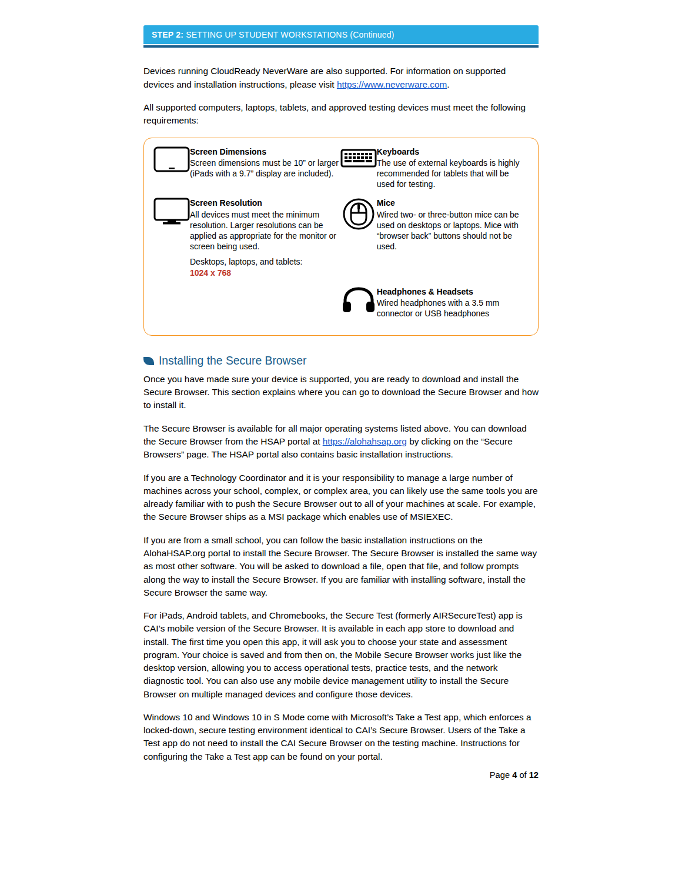STEP 2: SETTING UP STUDENT WORKSTATIONS (Continued)
Devices running CloudReady NeverWare are also supported. For information on supported devices and installation instructions, please visit https://www.neverware.com.
All supported computers, laptops, tablets, and approved testing devices must meet the following requirements:
| | Screen Dimensions Screen dimensions must be 10” or larger (iPads with a 9.7” display are included). | | Keyboards The use of external keyboards is highly recommended for tablets that will be used for testing. |
| | Screen Resolution All devices must meet the minimum resolution. Larger resolutions can be applied as appropriate for the monitor or screen being used. Desktops, laptops, and tablets: 1024 x 768 | | Mice Wired two- or three-button mice can be used on desktops or laptops. Mice with “browser back” buttons should not be used. |
| | | | Headphones & Headsets Wired headphones with a 3.5 mm connector or USB headphones |
Installing the Secure Browser
Once you have made sure your device is supported, you are ready to download and install the Secure Browser. This section explains where you can go to download the Secure Browser and how to install it.
The Secure Browser is available for all major operating systems listed above. You can download the Secure Browser from the HSAP portal at https://alohahsap.org by clicking on the “Secure Browsers” page. The HSAP portal also contains basic installation instructions.
If you are a Technology Coordinator and it is your responsibility to manage a large number of machines across your school, complex, or complex area, you can likely use the same tools you are already familiar with to push the Secure Browser out to all of your machines at scale. For example, the Secure Browser ships as a MSI package which enables use of MSIEXEC.
If you are from a small school, you can follow the basic installation instructions on the AlohaHSAP.org portal to install the Secure Browser. The Secure Browser is installed the same way as most other software. You will be asked to download a file, open that file, and follow prompts along the way to install the Secure Browser. If you are familiar with installing software, install the Secure Browser the same way.
For iPads, Android tablets, and Chromebooks, the Secure Test (formerly AIRSecureTest) app is CAI’s mobile version of the Secure Browser. It is available in each app store to download and install. The first time you open this app, it will ask you to choose your state and assessment program. Your choice is saved and from then on, the Mobile Secure Browser works just like the desktop version, allowing you to access operational tests, practice tests, and the network diagnostic tool. You can also use any mobile device management utility to install the Secure Browser on multiple managed devices and configure those devices.
Windows 10 and Windows 10 in S Mode come with Microsoft’s Take a Test app, which enforces a locked-down, secure testing environment identical to CAI’s Secure Browser. Users of the Take a Test app do not need to install the CAI Secure Browser on the testing machine. Instructions for configuring the Take a Test app can be found on your portal.
Page 4 of 12